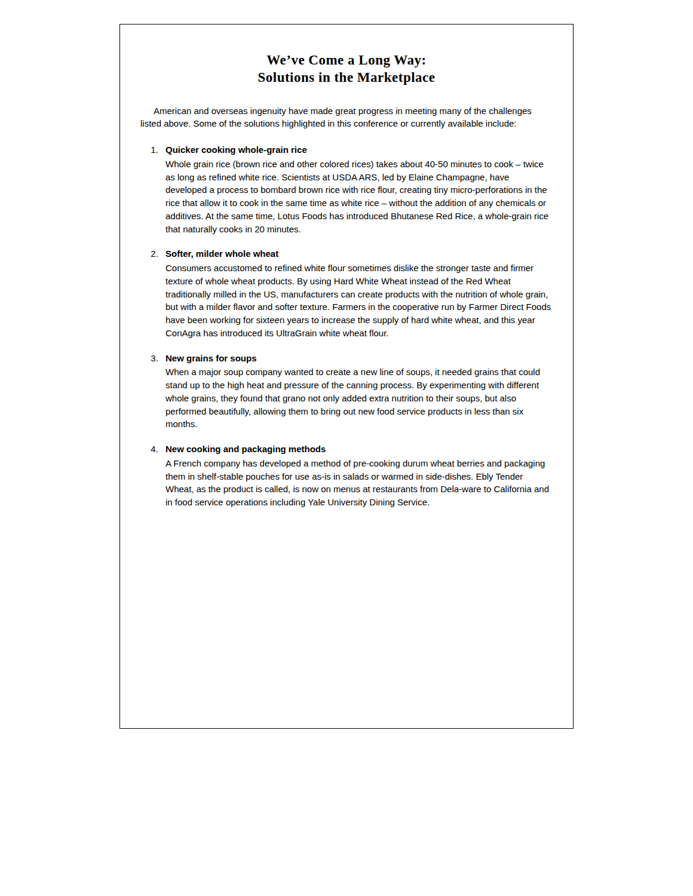We’ve Come a Long Way: Solutions in the Marketplace
American and overseas ingenuity have made great progress in meeting many of the challenges listed above. Some of the solutions highlighted in this conference or currently available include:
Quicker cooking whole-grain rice
Whole grain rice (brown rice and other colored rices) takes about 40-50 minutes to cook – twice as long as refined white rice. Scientists at USDA ARS, led by Elaine Champagne, have developed a process to bombard brown rice with rice flour, creating tiny micro-perforations in the rice that allow it to cook in the same time as white rice – without the addition of any chemicals or additives. At the same time, Lotus Foods has introduced Bhutanese Red Rice, a whole-grain rice that naturally cooks in 20 minutes.
Softer, milder whole wheat
Consumers accustomed to refined white flour sometimes dislike the stronger taste and firmer texture of whole wheat products. By using Hard White Wheat instead of the Red Wheat traditionally milled in the US, manufacturers can create products with the nutrition of whole grain, but with a milder flavor and softer texture. Farmers in the cooperative run by Farmer Direct Foods have been working for sixteen years to increase the supply of hard white wheat, and this year ConAgra has introduced its UltraGrain white wheat flour.
New grains for soups
When a major soup company wanted to create a new line of soups, it needed grains that could stand up to the high heat and pressure of the canning process. By experimenting with different whole grains, they found that grano not only added extra nutrition to their soups, but also performed beautifully, allowing them to bring out new food service products in less than six months.
New cooking and packaging methods
A French company has developed a method of pre-cooking durum wheat berries and packaging them in shelf-stable pouches for use as-is in salads or warmed in side-dishes. Ebly Tender Wheat, as the product is called, is now on menus at restaurants from Dela-ware to California and in food service operations including Yale University Dining Service.